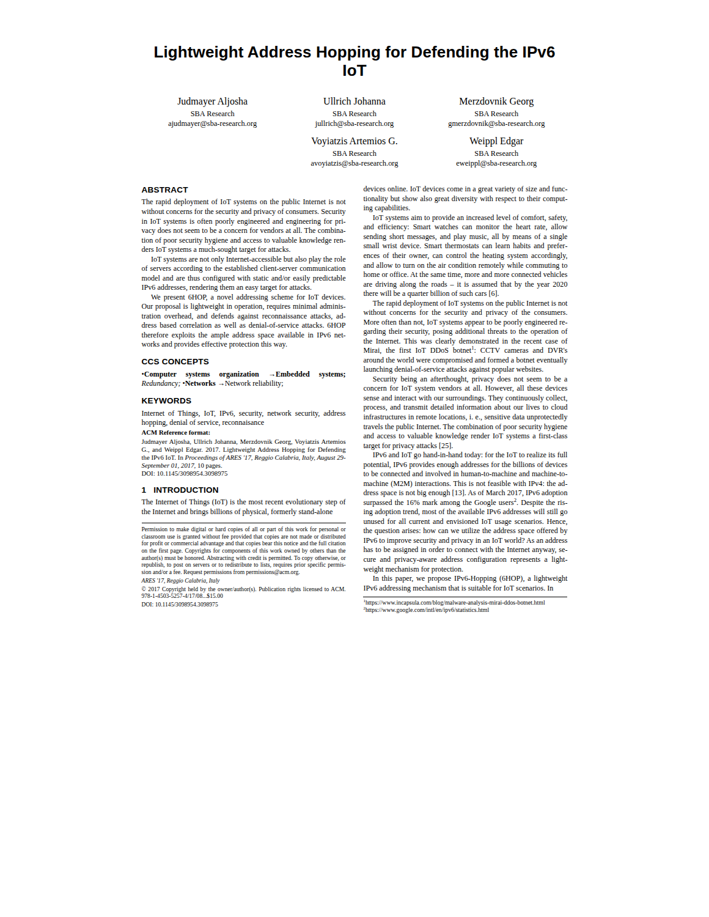Lightweight Address Hopping for Defending the IPv6 IoT
| Judmayer Aljosha SBA Research ajudmayer@sba-research.org | Ullrich Johanna SBA Research jullrich@sba-research.org | Merzdovnik Georg SBA Research gmerzdovnik@sba-research.org |
| | Voyiatzis Artemios G. SBA Research avoyiatzis@sba-research.org | Weippl Edgar SBA Research eweippl@sba-research.org |
ABSTRACT
The rapid deployment of IoT systems on the public Internet is not without concerns for the security and privacy of consumers. Security in IoT systems is often poorly engineered and engineering for privacy does not seem to be a concern for vendors at all. The combination of poor security hygiene and access to valuable knowledge renders IoT systems a much-sought target for attacks.
IoT systems are not only Internet-accessible but also play the role of servers according to the established client-server communication model and are thus configured with static and/or easily predictable IPv6 addresses, rendering them an easy target for attacks.
We present 6HOP, a novel addressing scheme for IoT devices. Our proposal is lightweight in operation, requires minimal administration overhead, and defends against reconnaissance attacks, address based correlation as well as denial-of-service attacks. 6HOP therefore exploits the ample address space available in IPv6 networks and provides effective protection this way.
CCS CONCEPTS
•Computer systems organization →Embedded systems; Redundancy; •Networks →Network reliability;
KEYWORDS
Internet of Things, IoT, IPv6, security, network security, address hopping, denial of service, reconnaisance
ACM Reference format: Judmayer Aljosha, Ullrich Johanna, Merzdovnik Georg, Voyiatzis Artemios G., and Weippl Edgar. 2017. Lightweight Address Hopping for Defending the IPv6 IoT. In Proceedings of ARES '17, Reggio Calabria, Italy, August 29-September 01, 2017, 10 pages.
DOI: 10.1145/3098954.3098975
1 INTRODUCTION
The Internet of Things (IoT) is the most recent evolutionary step of the Internet and brings billions of physical, formerly stand-alone
Permission to make digital or hard copies of all or part of this work for personal or classroom use is granted without fee provided that copies are not made or distributed for profit or commercial advantage and that copies bear this notice and the full citation on the first page. Copyrights for components of this work owned by others than the author(s) must be honored. Abstracting with credit is permitted. To copy otherwise, or republish, to post on servers or to redistribute to lists, requires prior specific permission and/or a fee. Request permissions from permissions@acm.org.
ARES '17, Reggio Calabria, Italy
© 2017 Copyright held by the owner/author(s). Publication rights licensed to ACM. 978-1-4503-5257-4/17/08...$15.00
DOI: 10.1145/3098954.3098975
devices online. IoT devices come in a great variety of size and functionality but show also great diversity with respect to their computing capabilities.
IoT systems aim to provide an increased level of comfort, safety, and efficiency: Smart watches can monitor the heart rate, allow sending short messages, and play music, all by means of a single small wrist device. Smart thermostats can learn habits and preferences of their owner, can control the heating system accordingly, and allow to turn on the air condition remotely while commuting to home or office. At the same time, more and more connected vehicles are driving along the roads – it is assumed that by the year 2020 there will be a quarter billion of such cars [6].
The rapid deployment of IoT systems on the public Internet is not without concerns for the security and privacy of the consumers. More often than not, IoT systems appear to be poorly engineered regarding their security, posing additional threats to the operation of the Internet. This was clearly demonstrated in the recent case of Mirai, the first IoT DDoS botnet1: CCTV cameras and DVR's around the world were compromised and formed a botnet eventually launching denial-of-service attacks against popular websites.
Security being an afterthought, privacy does not seem to be a concern for IoT system vendors at all. However, all these devices sense and interact with our surroundings. They continuously collect, process, and transmit detailed information about our lives to cloud infrastructures in remote locations, i. e., sensitive data unprotectedly travels the public Internet. The combination of poor security hygiene and access to valuable knowledge render IoT systems a first-class target for privacy attacks [25].
IPv6 and IoT go hand-in-hand today: for the IoT to realize its full potential, IPv6 provides enough addresses for the billions of devices to be connected and involved in human-to-machine and machine-to-machine (M2M) interactions. This is not feasible with IPv4: the address space is not big enough [13]. As of March 2017, IPv6 adoption surpassed the 16% mark among the Google users2. Despite the rising adoption trend, most of the available IPv6 addresses will still go unused for all current and envisioned IoT usage scenarios. Hence, the question arises: how can we utilize the address space offered by IPv6 to improve security and privacy in an IoT world? As an address has to be assigned in order to connect with the Internet anyway, secure and privacy-aware address configuration represents a lightweight mechanism for protection.
In this paper, we propose IPv6-Hopping (6HOP), a lightweight IPv6 addressing mechanism that is suitable for IoT scenarios. In
1https://www.incapsula.com/blog/malware-analysis-mirai-ddos-botnet.html
2https://www.google.com/intl/en/ipv6/statistics.html